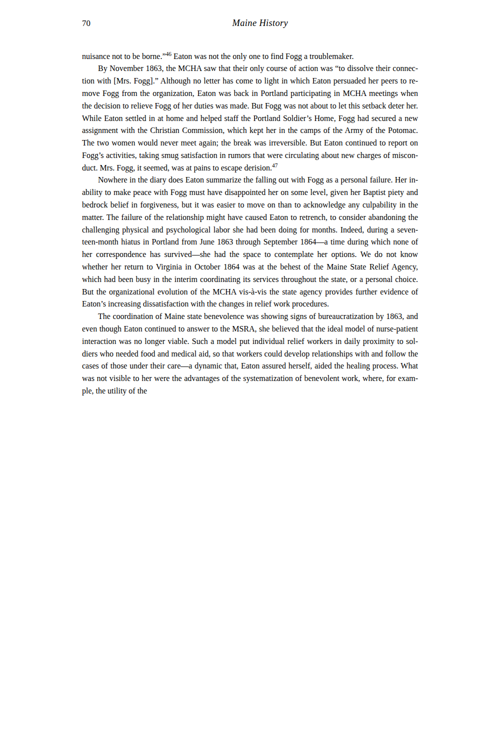70 Maine History
nuisance not to be borne.”46 Eaton was not the only one to find Fogg a troublemaker.
By November 1863, the MCHA saw that their only course of action was “to dissolve their connection with [Mrs. Fogg].” Although no letter has come to light in which Eaton persuaded her peers to remove Fogg from the organization, Eaton was back in Portland participating in MCHA meetings when the decision to relieve Fogg of her duties was made. But Fogg was not about to let this setback deter her. While Eaton settled in at home and helped staff the Portland Soldier’s Home, Fogg had secured a new assignment with the Christian Commission, which kept her in the camps of the Army of the Potomac. The two women would never meet again; the break was irreversible. But Eaton continued to report on Fogg’s activities, taking smug satisfaction in rumors that were circulating about new charges of misconduct. Mrs. Fogg, it seemed, was at pains to escape derision.47
Nowhere in the diary does Eaton summarize the falling out with Fogg as a personal failure. Her inability to make peace with Fogg must have disappointed her on some level, given her Baptist piety and bedrock belief in forgiveness, but it was easier to move on than to acknowledge any culpability in the matter. The failure of the relationship might have caused Eaton to retrench, to consider abandoning the challenging physical and psychological labor she had been doing for months. Indeed, during a seventeen-month hiatus in Portland from June 1863 through September 1864—a time during which none of her correspondence has survived—she had the space to contemplate her options. We do not know whether her return to Virginia in October 1864 was at the behest of the Maine State Relief Agency, which had been busy in the interim coordinating its services throughout the state, or a personal choice. But the organizational evolution of the MCHA vis-à-vis the state agency provides further evidence of Eaton’s increasing dissatisfaction with the changes in relief work procedures.
The coordination of Maine state benevolence was showing signs of bureaucratization by 1863, and even though Eaton continued to answer to the MSRA, she believed that the ideal model of nurse-patient interaction was no longer viable. Such a model put individual relief workers in daily proximity to soldiers who needed food and medical aid, so that workers could develop relationships with and follow the cases of those under their care—a dynamic that, Eaton assured herself, aided the healing process. What was not visible to her were the advantages of the systematization of benevolent work, where, for example, the utility of the